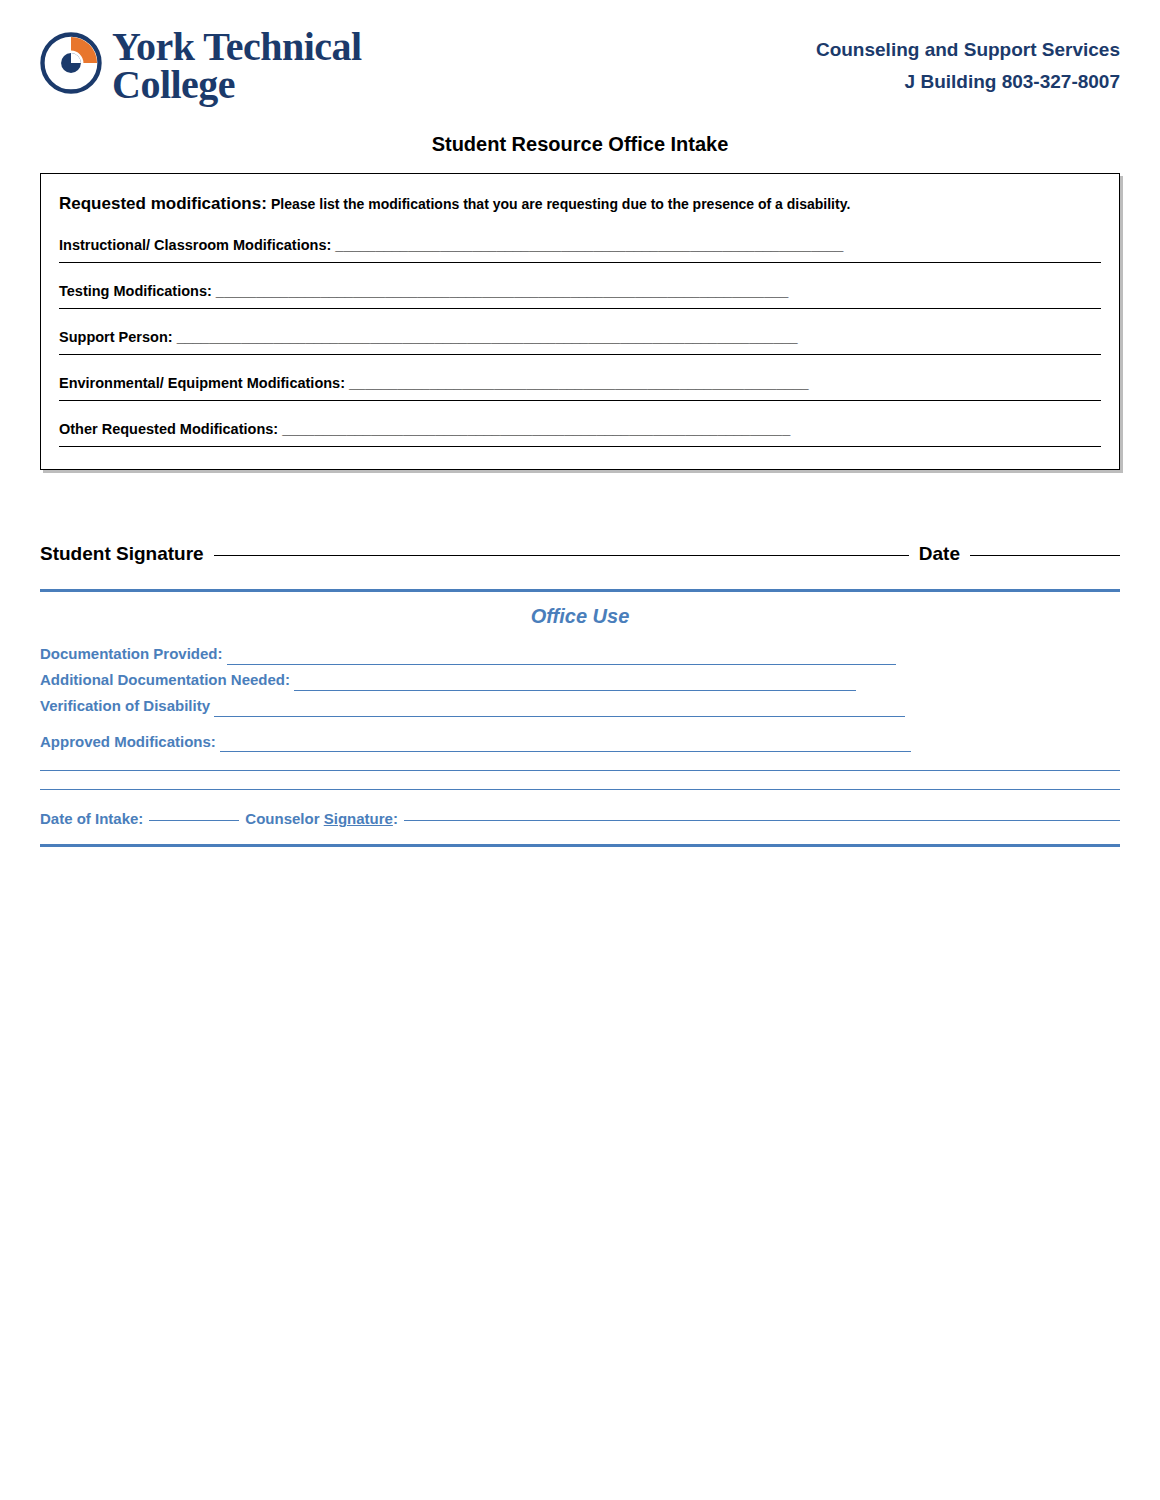York Technical
College
Counseling and Support Services
J Building 803-327-8007
Student Resource Office Intake
Requested modifications: Please list the modifications that you are requesting due to the presence of a disability.
Instructional/ Classroom Modifications: _______________________________________________________________
Testing Modifications: _______________________________________________________________________
Support Person: _____________________________________________________________________________
Environmental/ Equipment Modifications: _________________________________________________________
Other Requested Modifications: _______________________________________________________________
Student Signature Date
Office Use
Documentation Provided:
Additional Documentation Needed:
Verification of Disability
Approved Modifications:
Date of Intake: Counselor Signature: